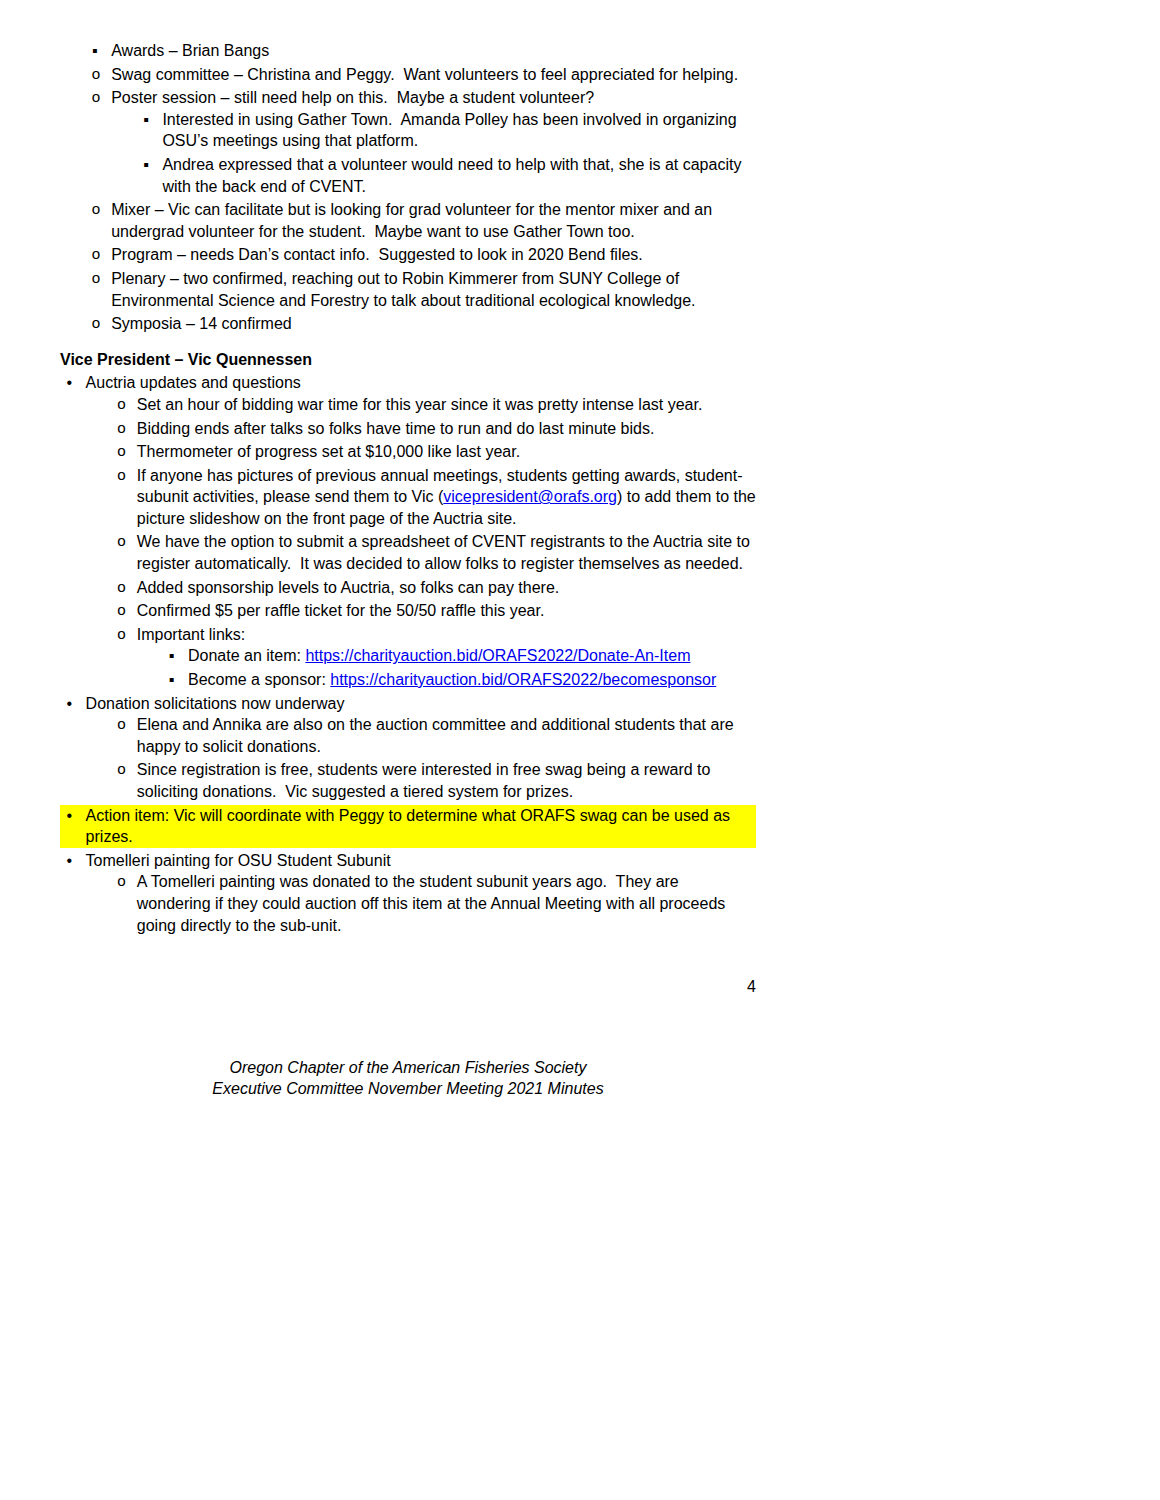Awards – Brian Bangs
Swag committee – Christina and Peggy. Want volunteers to feel appreciated for helping.
Poster session – still need help on this. Maybe a student volunteer?
Interested in using Gather Town. Amanda Polley has been involved in organizing OSU’s meetings using that platform.
Andrea expressed that a volunteer would need to help with that, she is at capacity with the back end of CVENT.
Mixer – Vic can facilitate but is looking for grad volunteer for the mentor mixer and an undergrad volunteer for the student. Maybe want to use Gather Town too.
Program – needs Dan’s contact info. Suggested to look in 2020 Bend files.
Plenary – two confirmed, reaching out to Robin Kimmerer from SUNY College of Environmental Science and Forestry to talk about traditional ecological knowledge.
Symposia – 14 confirmed
Vice President – Vic Quennessen
Auctria updates and questions
Set an hour of bidding war time for this year since it was pretty intense last year.
Bidding ends after talks so folks have time to run and do last minute bids.
Thermometer of progress set at $10,000 like last year.
If anyone has pictures of previous annual meetings, students getting awards, student-subunit activities, please send them to Vic (vicepresident@orafs.org) to add them to the picture slideshow on the front page of the Auctria site.
We have the option to submit a spreadsheet of CVENT registrants to the Auctria site to register automatically. It was decided to allow folks to register themselves as needed.
Added sponsorship levels to Auctria, so folks can pay there.
Confirmed $5 per raffle ticket for the 50/50 raffle this year.
Important links:
Donate an item: https://charityauction.bid/ORAFS2022/Donate-An-Item
Become a sponsor: https://charityauction.bid/ORAFS2022/becomesponsor
Donation solicitations now underway
Elena and Annika are also on the auction committee and additional students that are happy to solicit donations.
Since registration is free, students were interested in free swag being a reward to soliciting donations. Vic suggested a tiered system for prizes.
Action item: Vic will coordinate with Peggy to determine what ORAFS swag can be used as prizes.
Tomelleri painting for OSU Student Subunit
A Tomelleri painting was donated to the student subunit years ago. They are wondering if they could auction off this item at the Annual Meeting with all proceeds going directly to the sub-unit.
4
Oregon Chapter of the American Fisheries Society
Executive Committee November Meeting 2021 Minutes